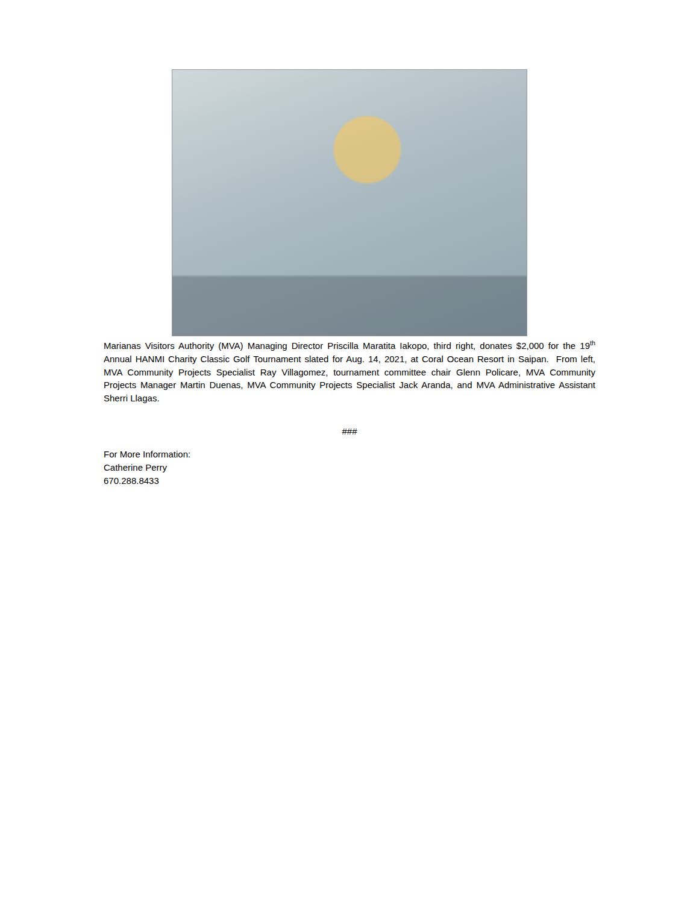Marianas Visitors Authority (MVA) Managing Director Priscilla Maratita Iakopo, third right, donates $2,000 for the 19th Annual HANMI Charity Classic Golf Tournament slated for Aug. 14, 2021, at Coral Ocean Resort in Saipan. From left, MVA Community Projects Specialist Ray Villagomez, tournament committee chair Glenn Policare, MVA Community Projects Manager Martin Duenas, MVA Community Projects Specialist Jack Aranda, and MVA Administrative Assistant Sherri Llagas.
###
For More Information:
Catherine Perry
670.288.8433